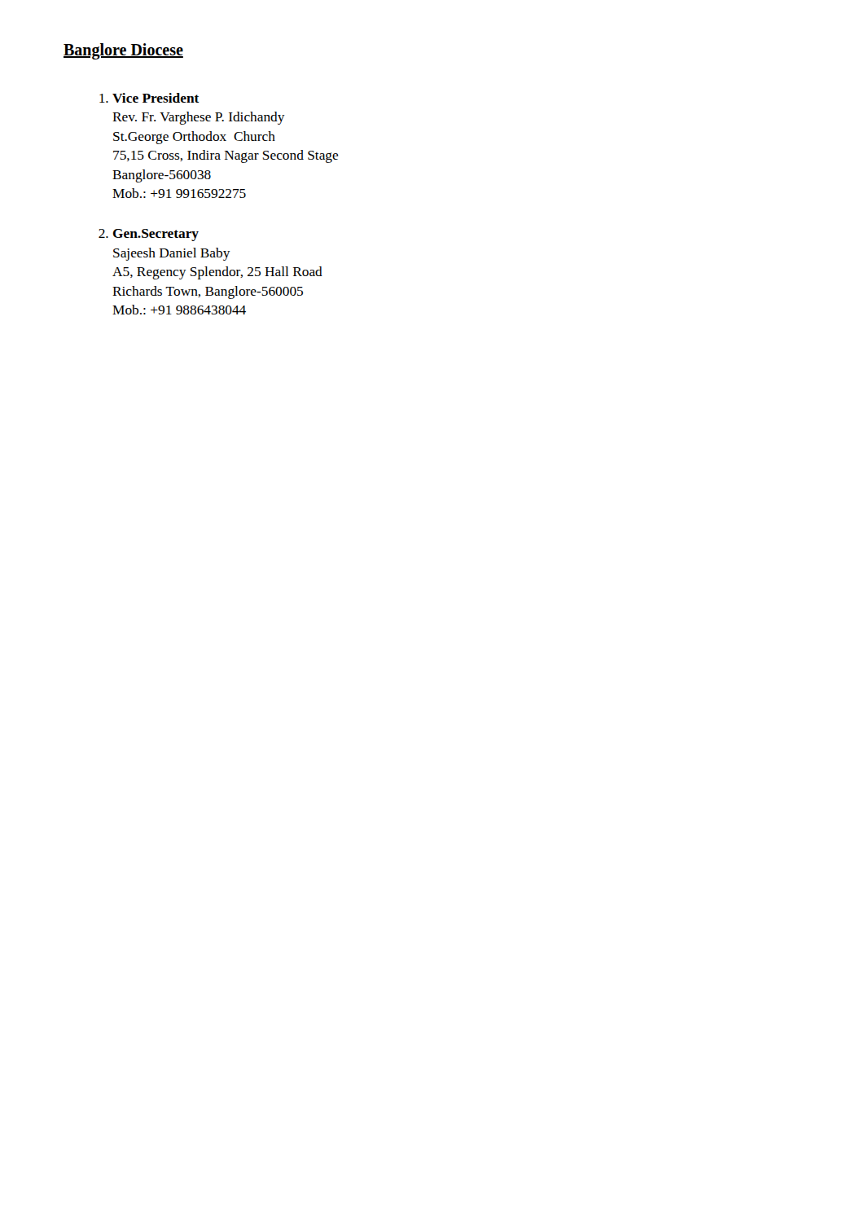Banglore Diocese
Vice President
Rev. Fr. Varghese P. Idichandy
St.George Orthodox Church
75,15 Cross, Indira Nagar Second Stage
Banglore-560038
Mob.: +91 9916592275
Gen.Secretary
Sajeesh Daniel Baby
A5, Regency Splendor, 25 Hall Road
Richards Town, Banglore-560005
Mob.: +91 9886438044